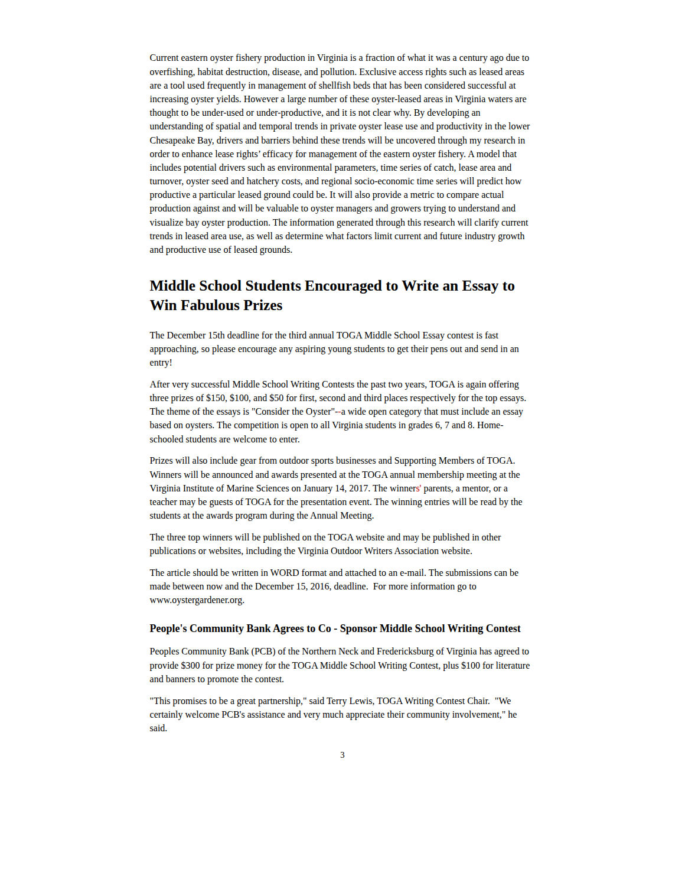Current eastern oyster fishery production in Virginia is a fraction of what it was a century ago due to overfishing, habitat destruction, disease, and pollution. Exclusive access rights such as leased areas are a tool used frequently in management of shellfish beds that has been considered successful at increasing oyster yields. However a large number of these oyster-leased areas in Virginia waters are thought to be under-used or under-productive, and it is not clear why. By developing an understanding of spatial and temporal trends in private oyster lease use and productivity in the lower Chesapeake Bay, drivers and barriers behind these trends will be uncovered through my research in order to enhance lease rights’ efficacy for management of the eastern oyster fishery. A model that includes potential drivers such as environmental parameters, time series of catch, lease area and turnover, oyster seed and hatchery costs, and regional socio-economic time series will predict how productive a particular leased ground could be. It will also provide a metric to compare actual production against and will be valuable to oyster managers and growers trying to understand and visualize bay oyster production. The information generated through this research will clarify current trends in leased area use, as well as determine what factors limit current and future industry growth and productive use of leased grounds.
Middle School Students Encouraged to Write an Essay to Win Fabulous Prizes
The December 15th deadline for the third annual TOGA Middle School Essay contest is fast approaching, so please encourage any aspiring young students to get their pens out and send in an entry!
After very successful Middle School Writing Contests the past two years, TOGA is again offering three prizes of $150, $100, and $50 for first, second and third places respectively for the top essays. The theme of the essays is "Consider the Oyster"--a wide open category that must include an essay based on oysters. The competition is open to all Virginia students in grades 6, 7 and 8. Home-schooled students are welcome to enter.
Prizes will also include gear from outdoor sports businesses and Supporting Members of TOGA. Winners will be announced and awards presented at the TOGA annual membership meeting at the Virginia Institute of Marine Sciences on January 14, 2017. The winners' parents, a mentor, or a teacher may be guests of TOGA for the presentation event. The winning entries will be read by the students at the awards program during the Annual Meeting.
The three top winners will be published on the TOGA website and may be published in other publications or websites, including the Virginia Outdoor Writers Association website.
The article should be written in WORD format and attached to an e-mail. The submissions can be made between now and the December 15, 2016, deadline. For more information go to www.oystergardener.org.
People's Community Bank Agrees to Co - Sponsor Middle School Writing Contest
Peoples Community Bank (PCB) of the Northern Neck and Fredericksburg of Virginia has agreed to provide $300 for prize money for the TOGA Middle School Writing Contest, plus $100 for literature and banners to promote the contest.
"This promises to be a great partnership," said Terry Lewis, TOGA Writing Contest Chair. "We certainly welcome PCB's assistance and very much appreciate their community involvement," he said.
3